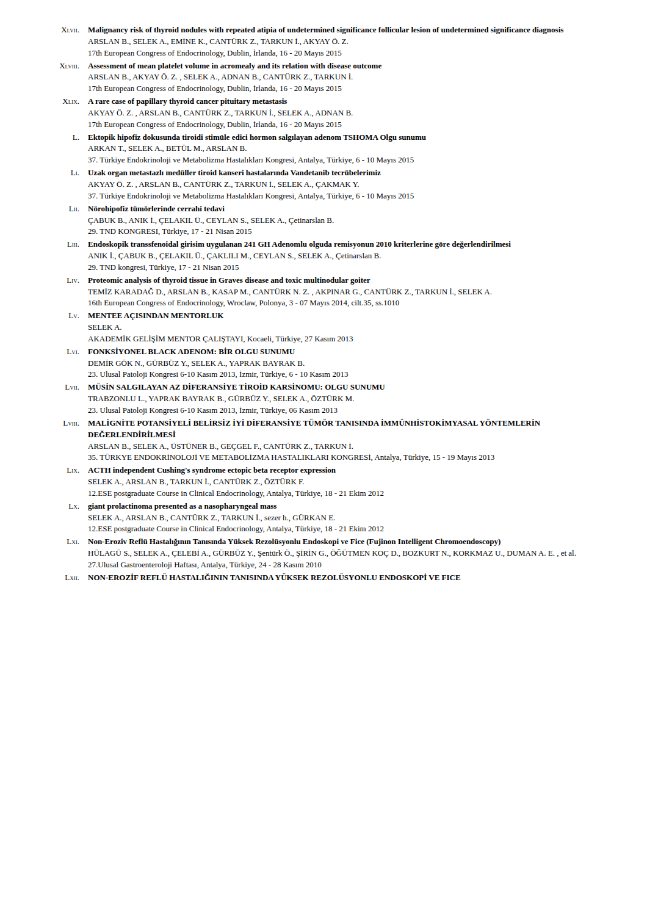XLVII.
Malignancy risk of thyroid nodules with repeated atipia of undetermined significance follicular lesion of undetermined significance diagnosis
ARSLAN B., SELEK A., EMİNE K., CANTÜRK Z., TARKUN İ., AKYAY Ö. Z.
17th European Congress of Endocrinology, Dublin, İrlanda, 16 - 20 Mayıs 2015
XLVIII.
Assessment of mean platelet volume in acromealy and its relation with disease outcome
ARSLAN B., AKYAY Ö. Z. , SELEK A., ADNAN B., CANTÜRK Z., TARKUN İ.
17th European Congress of Endocrinology, Dublin, İrlanda, 16 - 20 Mayıs 2015
XLIX.
A rare case of papillary thyroid cancer pituitary metastasis
AKYAY Ö. Z. , ARSLAN B., CANTÜRK Z., TARKUN İ., SELEK A., ADNAN B.
17th European Congress of Endocrinology, Dublin, İrlanda, 16 - 20 Mayıs 2015
L.
Ektopik hipofiz dokusunda tiroidi stimüle edici hormon salgılayan adenom TSHOMA Olgu sunumu
ARKAN T., SELEK A., BETÜL M., ARSLAN B.
37. Türkiye Endokrinoloji ve Metabolizma Hastalıkları Kongresi, Antalya, Türkiye, 6 - 10 Mayıs 2015
LI.
Uzak organ metastazlı medüller tiroid kanseri hastalarında Vandetanib tecrübelerimiz
AKYAY Ö. Z. , ARSLAN B., CANTÜRK Z., TARKUN İ., SELEK A., ÇAKMAK Y.
37. Türkiye Endokrinoloji ve Metabolizma Hastalıkları Kongresi, Antalya, Türkiye, 6 - 10 Mayıs 2015
LII.
Nörohipofiz tümörlerinde cerrahi tedavi
ÇABUK B., ANIK İ., ÇELAKIL Ü., CEYLAN S., SELEK A., Çetinarslan B.
29. TND KONGRESI, Türkiye, 17 - 21 Nisan 2015
LIII.
Endoskopik transsfenoidal girisim uygulanan 241 GH Adenomlu olguda remisyonun 2010 kriterlerine göre değerlendirilmesi
ANIK İ., ÇABUK B., ÇELAKIL Ü., ÇAKLILI M., CEYLAN S., SELEK A., Çetinarslan B.
29. TND kongresi, Türkiye, 17 - 21 Nisan 2015
LIV.
Proteomic analysis of thyroid tissue in Graves disease and toxic multinodular goiter
TEMİZ KARADAĞ D., ARSLAN B., KASAP M., CANTÜRK N. Z. , AKPINAR G., CANTÜRK Z., TARKUN İ., SELEK A.
16th European Congress of Endocrinology, Wroclaw, Polonya, 3 - 07 Mayıs 2014, cilt.35, ss.1010
LV.
MENTEE AÇISINDAN MENTORLUK
SELEK A.
AKADEMİK GELİŞİM MENTOR ÇALIŞTAYI, Kocaeli, Türkiye, 27 Kasım 2013
LVI.
FONKSİYONEL BLACK ADENOM: BİR OLGU SUNUMU
DEMİR GÖK N., GÜRBÜZ Y., SELEK A., YAPRAK BAYRAK B.
23. Ulusal Patoloji Kongresi 6-10 Kasım 2013, İzmir, Türkiye, 6 - 10 Kasım 2013
LVII.
MÜSİN SALGILAYAN AZ DİFERANSİYE TİROİD KARSİNOMU: OLGU SUNUMU
TRABZONLU L., YAPRAK BAYRAK B., GÜRBÜZ Y., SELEK A., ÖZTÜRK M.
23. Ulusal Patoloji Kongresi 6-10 Kasım 2013, İzmir, Türkiye, 06 Kasım 2013
LVIII.
MALİGNİTE POTANSİYELİ BELİRSİZ İYİ DİFERANSİYE TÜMÖR TANISINDA İMMÜNHİSTOKİMYASAL YÖNTEMLERİN DEĞERLENDİRİLMESİ
ARSLAN B., SELEK A., ÜSTÜNER B., GEÇGEL F., CANTÜRK Z., TARKUN İ.
35. TÜRKYE ENDOKRİNOLOJİ VE METABOLİZMA HASTALIKLARI KONGRESİ, Antalya, Türkiye, 15 - 19 Mayıs 2013
LIX.
ACTH independent Cushing's syndrome ectopic beta receptor expression
SELEK A., ARSLAN B., TARKUN İ., CANTÜRK Z., ÖZTÜRK F.
12.ESE postgraduate Course in Clinical Endocrinology, Antalya, Türkiye, 18 - 21 Ekim 2012
LX.
giant prolactinoma presented as a nasopharyngeal mass
SELEK A., ARSLAN B., CANTÜRK Z., TARKUN İ., sezer h., GÜRKAN E.
12.ESE postgraduate Course in Clinical Endocrinology, Antalya, Türkiye, 18 - 21 Ekim 2012
LXI.
Non-Eroziv Reflü Hastalığının Tanısında Yüksek Rezolüsyonlu Endoskopi ve Fice (Fujinon Intelligent Chromoendoscopy)
HÜLAGÜ S., SELEK A., ÇELEBİ A., GÜRBÜZ Y., Şentürk Ö., ŞİRİN G., ÖĞÜTMEN KOÇ D., BOZKURT N., KORKMAZ U., DUMAN A. E. , et al.
27.Ulusal Gastroenteroloji Haftası, Antalya, Türkiye, 24 - 28 Kasım 2010
LXII.
NON-EROZİF REFLÜ HASTALIĞININ TANISINDA YÜKSEK REZOLÜSYONLU ENDOSKOPİ VE FICE